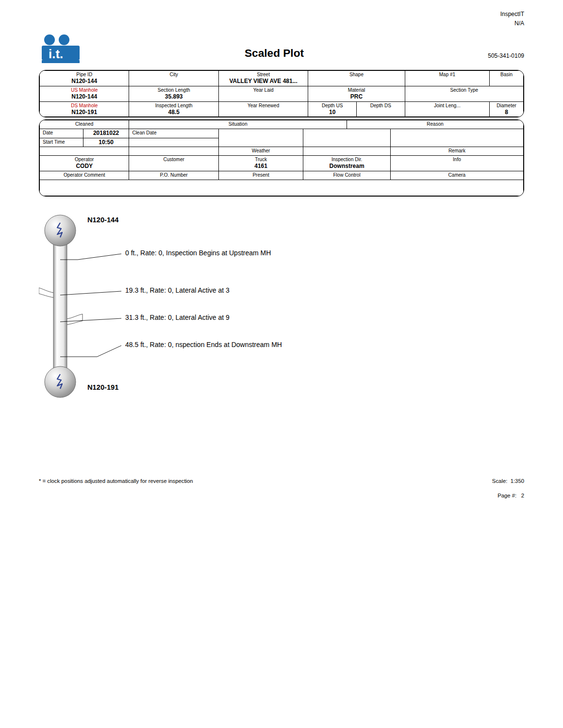InspectIT
N/A
i.t.
Scaled Plot
505-341-0109
| Pipe ID N120-144 | City | Street VALLEY VIEW AVE 481... | Shape | Map #1 | Basin |
| US Manhole N120-144 | Section Length 35.893 | Year Laid | Material PRC | Section Type |
| DS Manhole N120-191 | Inspected Length 48.5 | Year Renewed | Depth US 10 | Depth DS | Joint Leng... | Diameter 8 |
| Cleaned | Situation | Reason |
| Date | 20181022 | Clean Date | | | |
| Start Time | 10:50 | |
| | | Weather | | Remark |
| Operator CODY | Customer | Truck 4161 | Inspection Dir. Downstream | Info |
| Operator Comment | P.O. Number | Present | Flow Control | Camera |
N120-144
N120-191
0 ft., Rate: 0, Inspection Begins at Upstream MH
19.3 ft., Rate: 0, Lateral Active at 3
31.3 ft., Rate: 0, Lateral Active at 9
48.5 ft., Rate: 0, nspection Ends at Downstream MH
* = clock positions adjusted automatically for reverse inspection
Scale: 1:350
Page #: 2